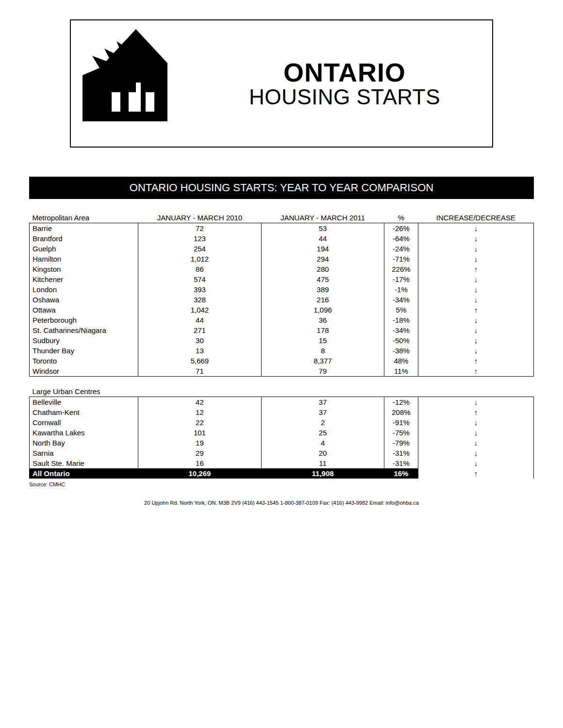ONTARIO
HOUSING STARTS
ONTARIO HOUSING STARTS: YEAR TO YEAR COMPARISON
| Metropolitan Area | JANUARY - MARCH 2010 | JANUARY - MARCH 2011 | % | INCREASE/DECREASE |
| --- | --- | --- | --- | --- |
| Barrie | 72 | 53 | -26% | |
| Brantford | 123 | 44 | -64% | |
| Guelph | 254 | 194 | -24% | |
| Hamilton | 1,012 | 294 | -71% | |
| Kingston | 86 | 280 | 226% | |
| Kitchener | 574 | 475 | -17% | |
| London | 393 | 389 | -1% | |
| Oshawa | 328 | 216 | -34% | |
| Ottawa | 1,042 | 1,096 | 5% | |
| Peterborough | 44 | 36 | -18% | |
| St. Catharines/Niagara | 271 | 178 | -34% | |
| Sudbury | 30 | 15 | -50% | |
| Thunder Bay | 13 | 8 | -38% | |
| Toronto | 5,669 | 8,377 | 48% | |
| Windsor | 71 | 79 | 11% | |
| Large Urban Centres |
| Belleville | 42 | 37 | -12% | |
| Chatham-Kent | 12 | 37 | 208% | |
| Cornwall | 22 | 2 | -91% | |
| Kawartha Lakes | 101 | 25 | -75% | |
| North Bay | 19 | 4 | -79% | |
| Sarnia | 29 | 20 | -31% | |
| Sault Ste. Marie | 16 | 11 | -31% | |
| All Ontario | 10,269 | 11,908 | 16% | |
Source: CMHC
20 Upjohn Rd. North York, ON. M3B 2V9 (416) 443-1545 1-800-387-0109 Fax: (416) 443-9982 Email: info@ohba.ca